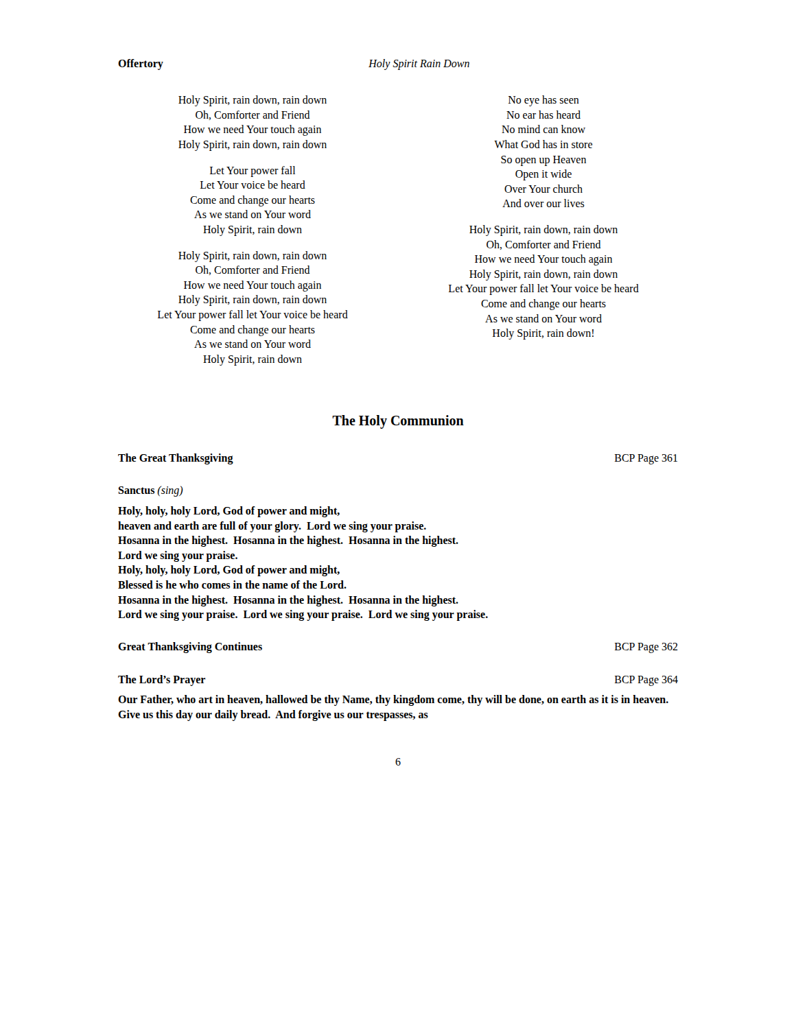Offertory Holy Spirit Rain Down
Holy Spirit, rain down, rain down
Oh, Comforter and Friend
How we need Your touch again
Holy Spirit, rain down, rain down
Let Your power fall
Let Your voice be heard
Come and change our hearts
As we stand on Your word
Holy Spirit, rain down
Holy Spirit, rain down, rain down
Oh, Comforter and Friend
How we need Your touch again
Holy Spirit, rain down, rain down
Let Your power fall let Your voice be heard
Come and change our hearts
As we stand on Your word
Holy Spirit, rain down
No eye has seen
No ear has heard
No mind can know
What God has in store
So open up Heaven
Open it wide
Over Your church
And over our lives
Holy Spirit, rain down, rain down
Oh, Comforter and Friend
How we need Your touch again
Holy Spirit, rain down, rain down
Let Your power fall let Your voice be heard
Come and change our hearts
As we stand on Your word
Holy Spirit, rain down!
The Holy Communion
The Great Thanksgiving BCP Page 361
Sanctus (sing)
Holy, holy, holy Lord, God of power and might,
heaven and earth are full of your glory. Lord we sing your praise.
Hosanna in the highest. Hosanna in the highest. Hosanna in the highest.
Lord we sing your praise.
Holy, holy, holy Lord, God of power and might,
Blessed is he who comes in the name of the Lord.
Hosanna in the highest. Hosanna in the highest. Hosanna in the highest.
Lord we sing your praise. Lord we sing your praise. Lord we sing your praise.
Great Thanksgiving Continues BCP Page 362
The Lord’s Prayer BCP Page 364
Our Father, who art in heaven, hallowed be thy Name, thy kingdom come, thy will be done, on earth as it is in heaven. Give us this day our daily bread. And forgive us our trespasses, as
6